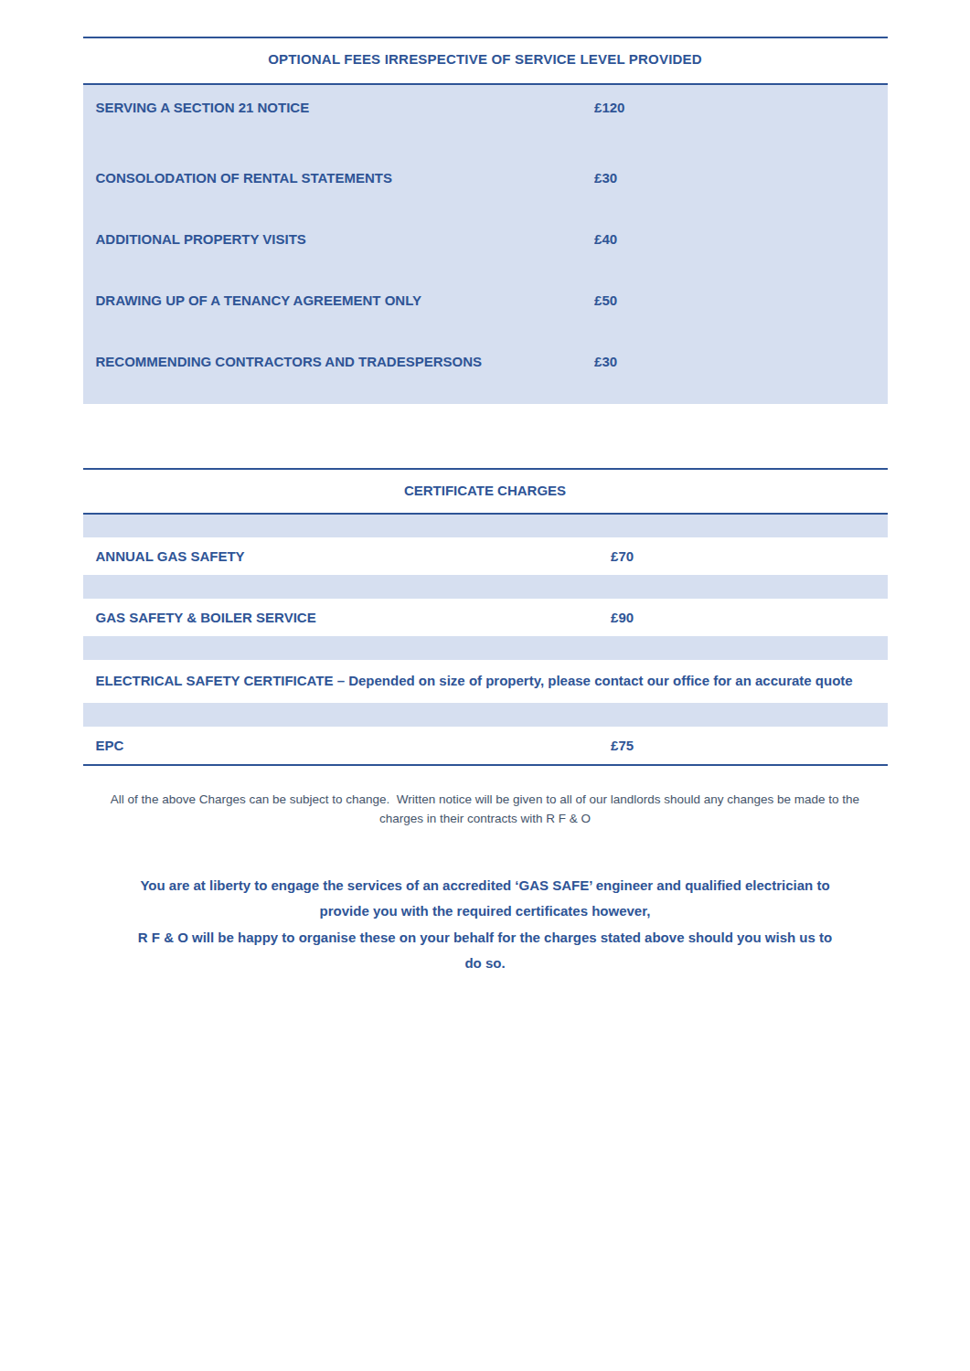OPTIONAL FEES IRRESPECTIVE OF SERVICE LEVEL PROVIDED
| SERVING A SECTION 21 NOTICE | £120 |
| CONSOLODATION OF RENTAL STATEMENTS | £30 |
| ADDITIONAL PROPERTY VISITS | £40 |
| DRAWING UP OF A TENANCY AGREEMENT ONLY | £50 |
| RECOMMENDING CONTRACTORS AND TRADESPERSONS | £30 |
CERTIFICATE CHARGES
| ANNUAL GAS SAFETY | £70 |
| GAS SAFETY & BOILER SERVICE | £90 |
| ELECTRICAL SAFETY CERTIFICATE – Depended on size of property, please contact our office for an accurate quote |
| EPC | £75 |
All of the above Charges can be subject to change. Written notice will be given to all of our landlords should any changes be made to the charges in their contracts with R F & O
You are at liberty to engage the services of an accredited ‘GAS SAFE’ engineer and qualified electrician to provide you with the required certificates however,
R F & O will be happy to organise these on your behalf for the charges stated above should you wish us to do so.